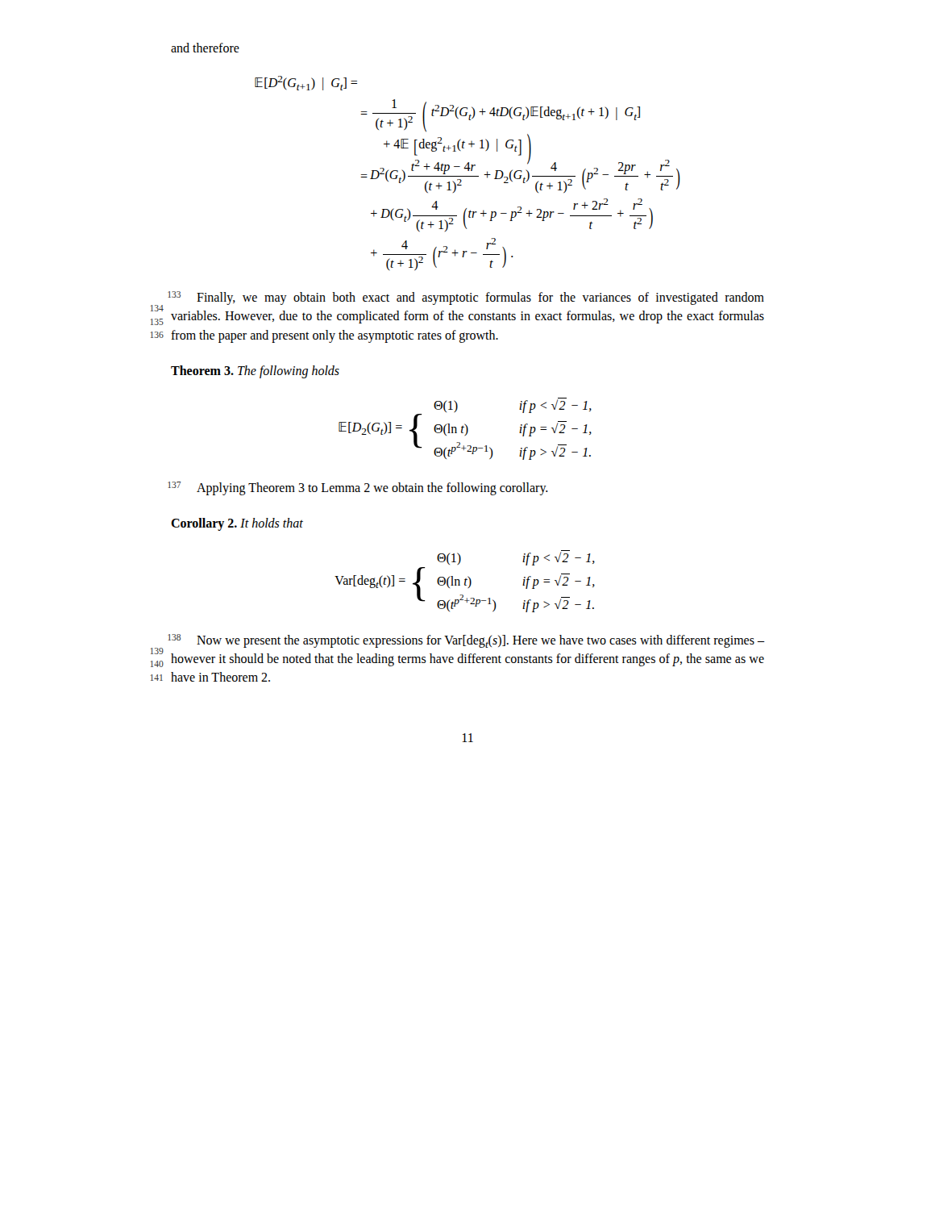and therefore
| 𝔼[ D 2 ( G t +1 ) / G t ] = | | |
| | = | 1 ( t + 1) 2 ( t 2 D 2 ( G t ) + 4 tD ( G t )𝔼[deg t +1 ( t + 1) / G t ] |
| | | + 4𝔼 [ deg 2 t +1 ( t + 1) / G t ] ) |
| | = | D 2 ( G t ) t 2 + 4 tp − 4 r ( t + 1) 2 + D 2 ( G t ) 4 ( t + 1) 2 ( p 2 − 2 pr t + r 2 t 2 ) |
| | | + D ( G t ) 4 ( t + 1) 2 ( tr + p − p 2 + 2 pr − r + 2 r 2 t + r 2 t 2 ) |
| | | + 4 ( t + 1) 2 ( r 2 + r − r 2 t ) . |
133 Finally, we may obtain both exact and asymptotic formulas for the variances of investigated random variables. However, due to the complicated form of the constants in exact formulas, we drop the exact formulas from the paper and present only the asymptotic rates of growth.
134 135 136
Theorem 3. The following holds
𝔼[D2(Gt)] = {
| Θ(1) | if p < √ 2 − 1, |
| Θ(ln t ) | if p = √ 2 − 1, |
| Θ( t p 2 +2 p −1 ) | if p > √ 2 − 1. |
137 Applying Theorem 3 to Lemma 2 we obtain the following corollary.
Corollary 2. It holds that
Var[degt(t)] = {
| Θ(1) | if p < √ 2 − 1, |
| Θ(ln t ) | if p = √ 2 − 1, |
| Θ( t p 2 +2 p −1 ) | if p > √ 2 − 1. |
138 Now we present the asymptotic expressions for Var[degt(s)]. Here we have two cases with different regimes – however it should be noted that the leading terms have different constants for different ranges of p, the same as we have in Theorem 2.
139 140 141
11